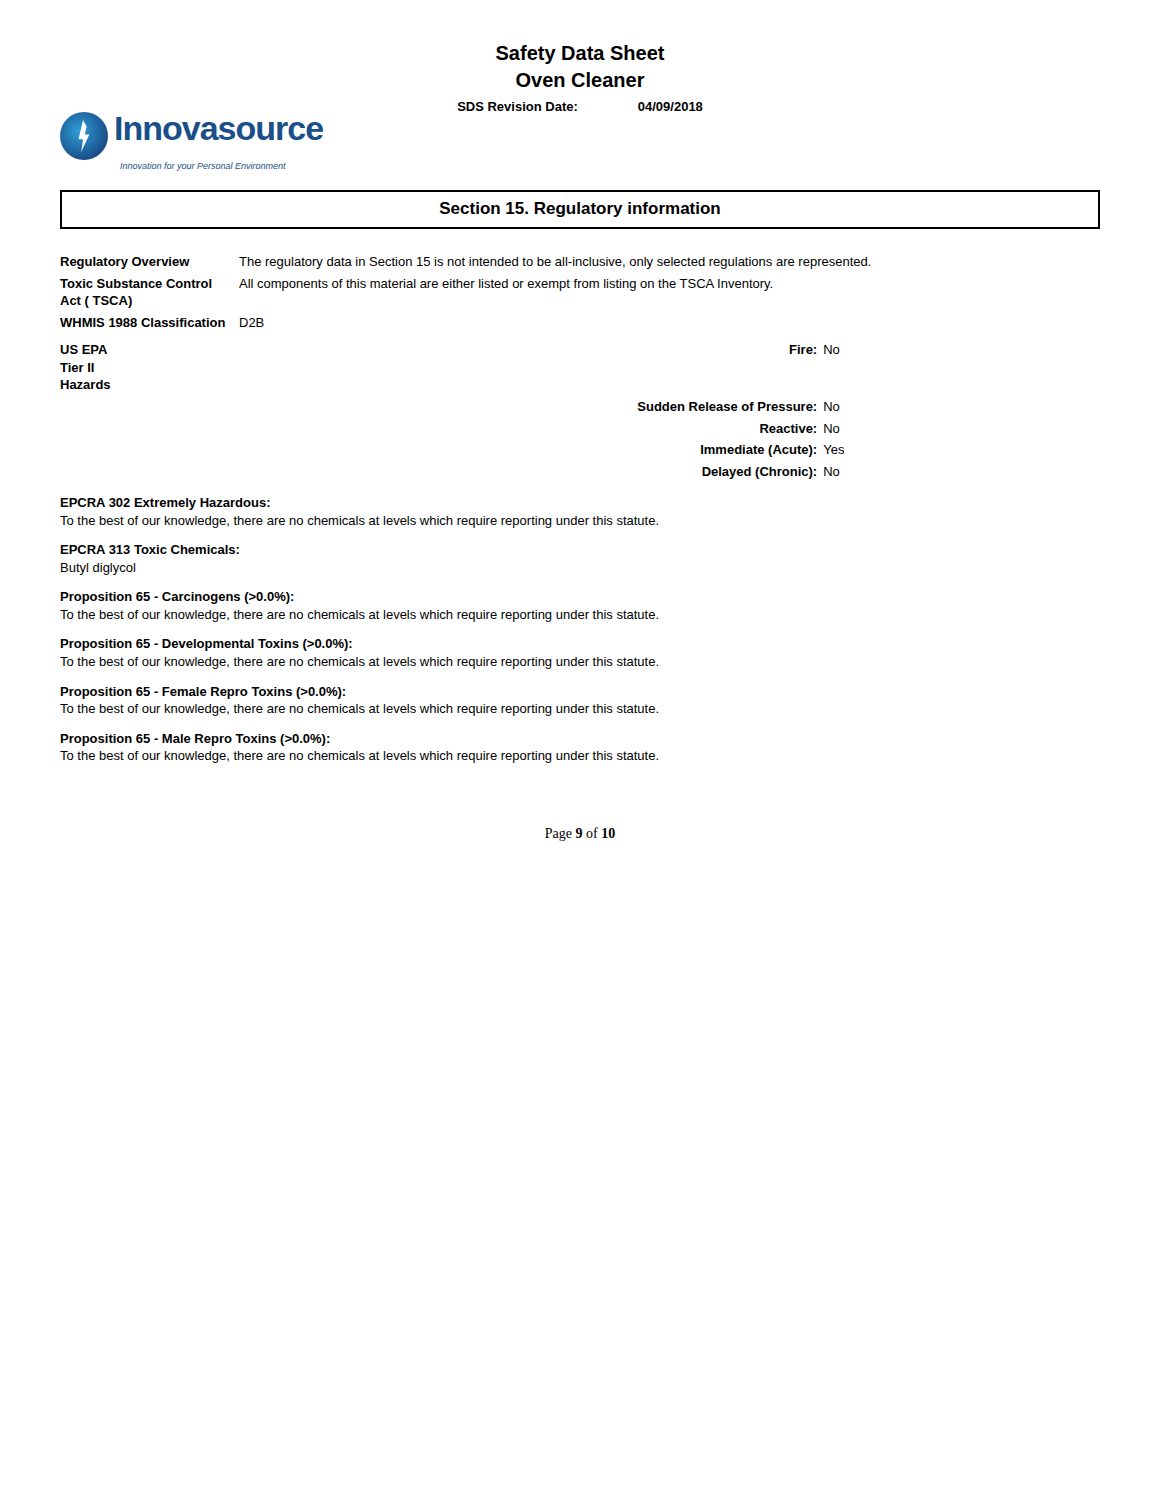Safety Data Sheet
Oven Cleaner
SDS Revision Date: 04/09/2018
Innova source
Innovation for your Personal Environment
Section 15. Regulatory information
| Regulatory Overview | The regulatory data in Section 15 is not intended to be all-inclusive, only selected regulations are represented. |
| Toxic Substance Control Act ( TSCA) | All components of this material are either listed or exempt from listing on the TSCA Inventory. |
| WHMIS 1988 Classification | D2B |
| US EPA Tier II Hazards | Fire: | No |
| | Sudden Release of Pressure: | No |
| | Reactive: | No |
| | Immediate (Acute): | Yes |
| | Delayed (Chronic): | No |
EPCRA 302 Extremely Hazardous:
To the best of our knowledge, there are no chemicals at levels which require reporting under this statute.
EPCRA 313 Toxic Chemicals:
Butyl diglycol
Proposition 65 - Carcinogens (>0.0%):
To the best of our knowledge, there are no chemicals at levels which require reporting under this statute.
Proposition 65 - Developmental Toxins (>0.0%):
To the best of our knowledge, there are no chemicals at levels which require reporting under this statute.
Proposition 65 - Female Repro Toxins (>0.0%):
To the best of our knowledge, there are no chemicals at levels which require reporting under this statute.
Proposition 65 - Male Repro Toxins (>0.0%):
To the best of our knowledge, there are no chemicals at levels which require reporting under this statute.
Page 9 of 10